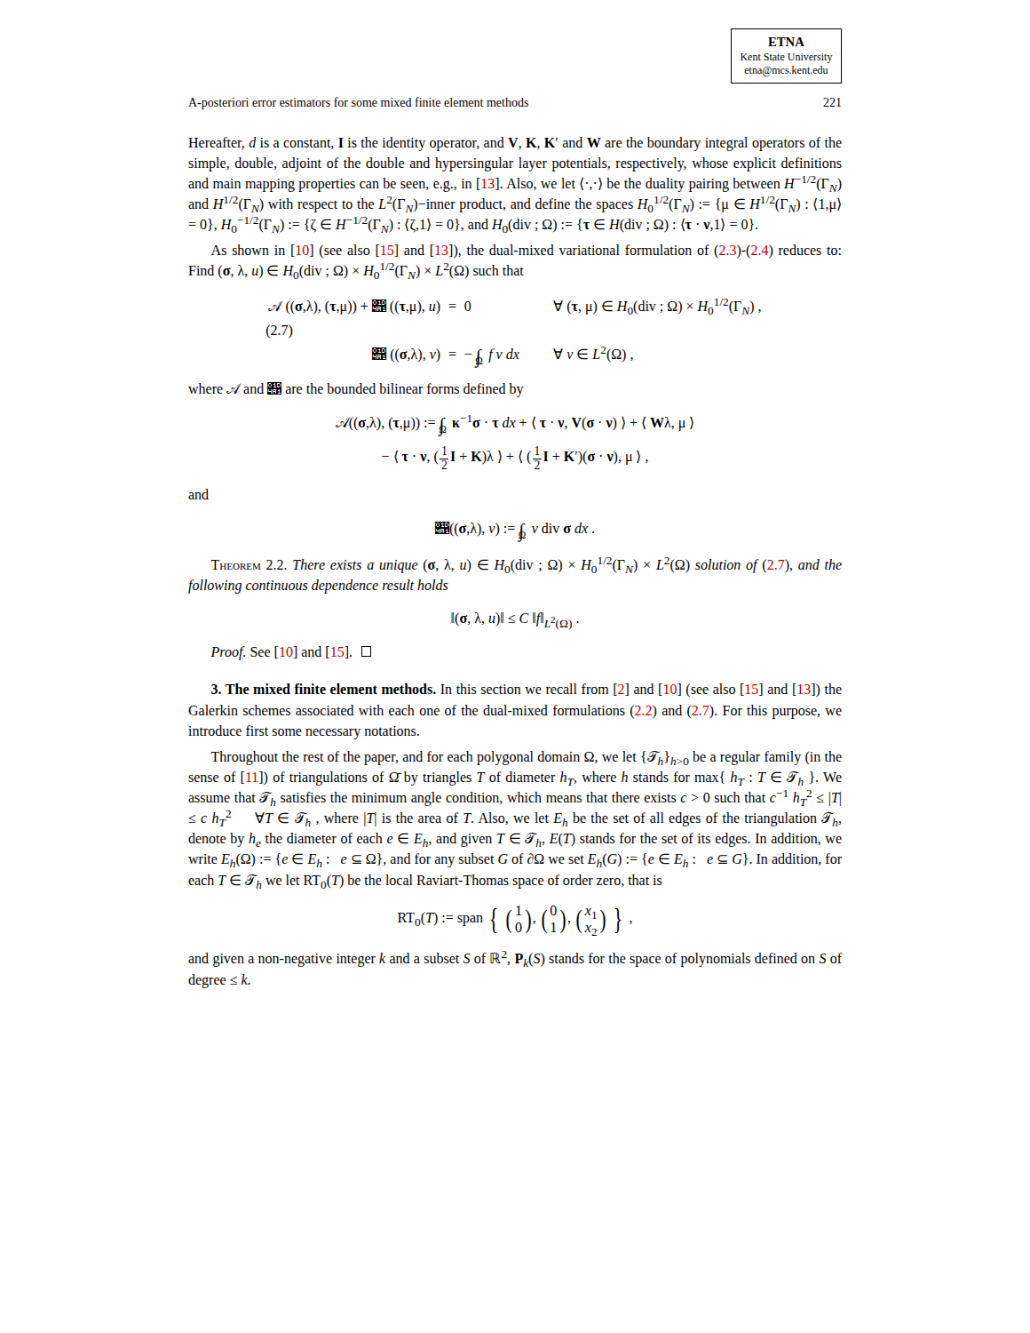ETNA
Kent State University
etna@mcs.kent.edu
A-posteriori error estimators for some mixed finite element methods 221
Hereafter, d is a constant, I is the identity operator, and V, K, K′ and W are the boundary integral operators of the simple, double, adjoint of the double and hypersingular layer potentials, respectively, whose explicit definitions and main mapping properties can be seen, e.g., in [13]. Also, we let ⟨·,·⟩ be the duality pairing between H−1/2(ΓN) and H1/2(ΓN) with respect to the L2(ΓN)−inner product, and define the spaces H01/2(ΓN) := {μ ∈ H1/2(ΓN) : ⟨1,μ⟩ = 0}, H0−1/2(ΓN) := {ζ ∈ H−1/2(ΓN) : ⟨ζ,1⟩ = 0}, and H0(div ; Ω) := {τ ∈ H(div ; Ω) : ⟨τ · ν,1⟩ = 0}.
As shown in [10] (see also [15] and [13]), the dual-mixed variational formulation of (2.3)-(2.4) reduces to: Find (σ, λ, u) ∈ H0(div ; Ω) × H01/2(ΓN) × L2(Ω) such that
𝒜 ((σ,λ), (τ,μ)) + 𝒡 ((τ,μ), u)
=
0
∀ (τ, μ) ∈ H0(div ; Ω) × H01/2(ΓN) ,
(2.7)
𝒡 ((σ,λ), v)
=
− ∫Ω f v dx
∀ v ∈ L2(Ω) ,
where 𝒜 and 𝒡 are the bounded bilinear forms defined by
𝒜((σ,λ), (τ,μ)) := ∫Ω κ−1σ · τ dx + ⟨ τ · ν, V(σ · ν) ⟩ + ⟨ Wλ, μ ⟩
− ⟨ τ · ν, (12 I + K)λ ⟩ + ⟨ (12 I + K′)(σ · ν), μ ⟩ ,
and
𝒡((σ,λ), v) := ∫Ω v div σ dx .
Theorem 2.2. There exists a unique (σ, λ, u) ∈ H0(div ; Ω) × H01/2(ΓN) × L2(Ω) solution of (2.7), and the following continuous dependence result holds
‖(σ, λ, u)‖ ≤ C ‖f‖L2(Ω) .
Proof. See [10] and [15].
3. The mixed finite element methods. In this section we recall from [2] and [10] (see also [15] and [13]) the Galerkin schemes associated with each one of the dual-mixed formulations (2.2) and (2.7). For this purpose, we introduce first some necessary notations.
Throughout the rest of the paper, and for each polygonal domain Ω, we let {𝒯h}h>0 be a regular family (in the sense of [11]) of triangulations of Ω̄ by triangles T of diameter hT, where h stands for max{ hT : T ∈ 𝒯h }. We assume that 𝒯h satisfies the minimum angle condition, which means that there exists c > 0 such that c−1 hT2 ≤ |T| ≤ c hT2 ∀T ∈ 𝒯h , where |T| is the area of T. Also, we let Eh be the set of all edges of the triangulation 𝒯h, denote by he the diameter of each e ∈ Eh, and given T ∈ 𝒯h, E(T) stands for the set of its edges. In addition, we write Eh(Ω) := {e ∈ Eh : e ⊆ Ω}, and for any subset G of ∂Ω we set Eh(G) := {e ∈ Eh : e ⊆ G}. In addition, for each T ∈ 𝒯h we let RT0(T) be the local Raviart-Thomas space of order zero, that is
RT0(T) := span { (1
0), (0
1), (x1
x2) } ,
and given a non-negative integer k and a subset S of ℝ2, Pk(S) stands for the space of polynomials defined on S of degree ≤ k.